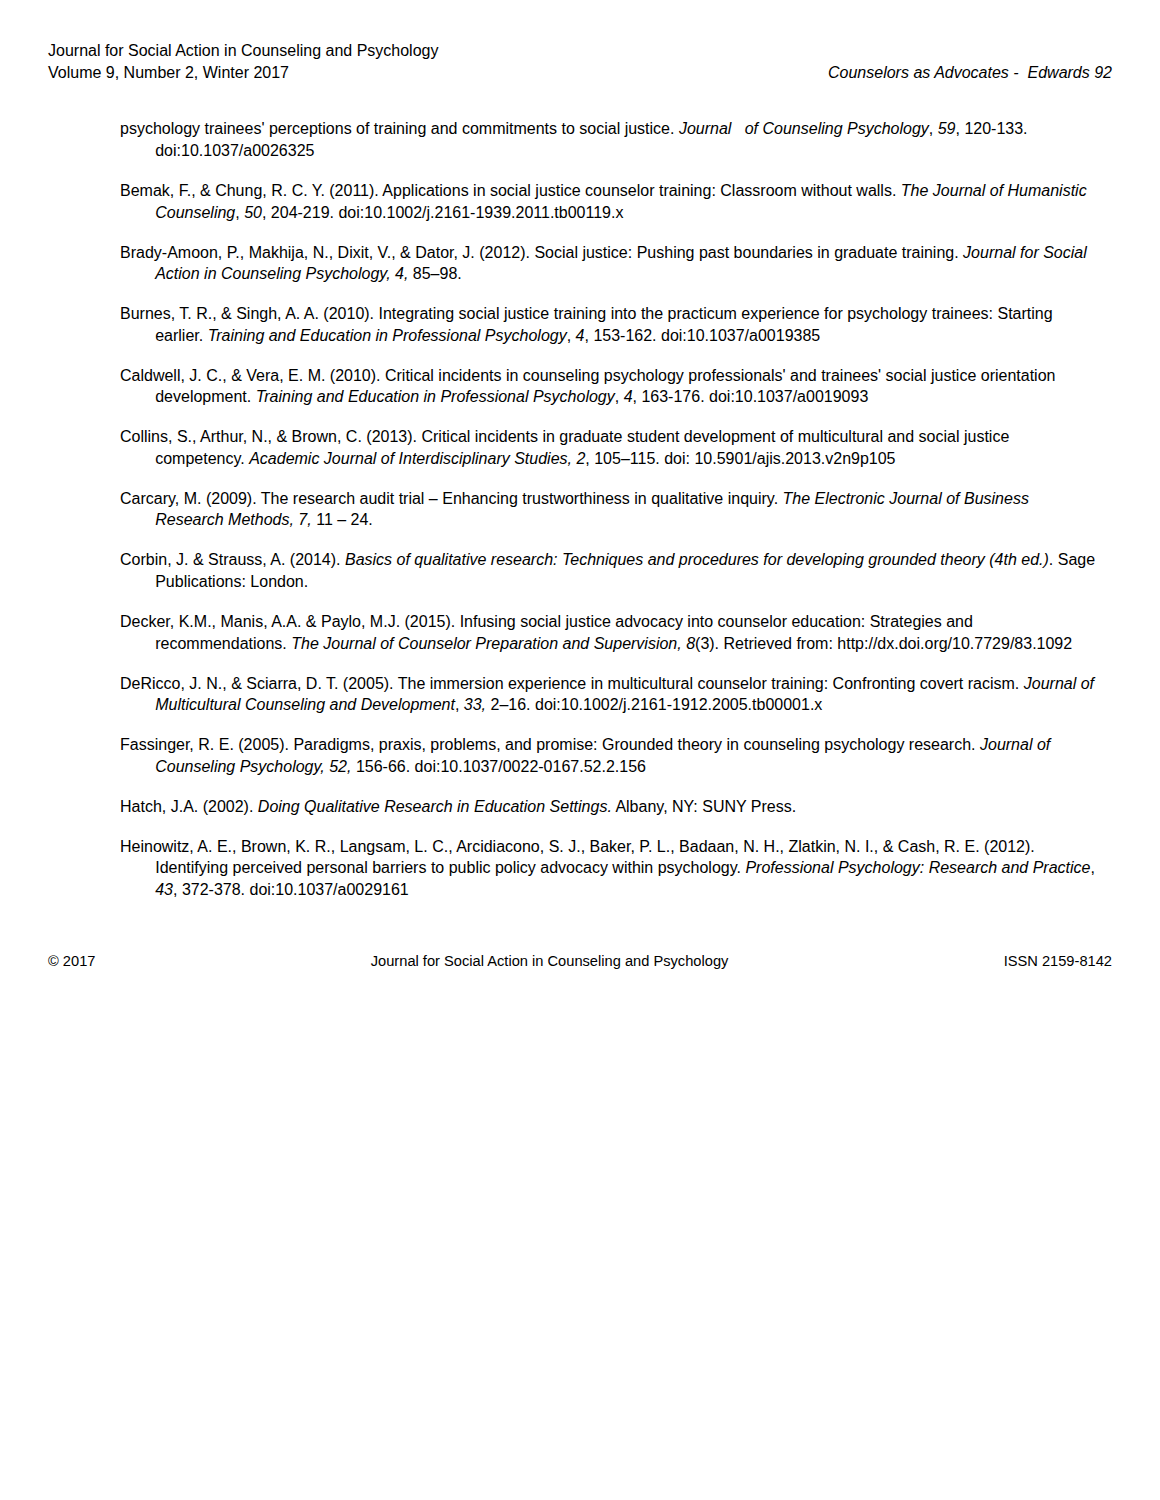Journal for Social Action in Counseling and Psychology
Volume 9, Number 2, Winter 2017 Counselors as Advocates - Edwards 92
psychology trainees' perceptions of training and commitments to social justice. Journal of Counseling Psychology, 59, 120-133. doi:10.1037/a0026325
Bemak, F., & Chung, R. C. Y. (2011). Applications in social justice counselor training: Classroom without walls. The Journal of Humanistic Counseling, 50, 204-219. doi:10.1002/j.2161-1939.2011.tb00119.x
Brady-Amoon, P., Makhija, N., Dixit, V., & Dator, J. (2012). Social justice: Pushing past boundaries in graduate training. Journal for Social Action in Counseling Psychology, 4, 85–98.
Burnes, T. R., & Singh, A. A. (2010). Integrating social justice training into the practicum experience for psychology trainees: Starting earlier. Training and Education in Professional Psychology, 4, 153-162. doi:10.1037/a0019385
Caldwell, J. C., & Vera, E. M. (2010). Critical incidents in counseling psychology professionals' and trainees' social justice orientation development. Training and Education in Professional Psychology, 4, 163-176. doi:10.1037/a0019093
Collins, S., Arthur, N., & Brown, C. (2013). Critical incidents in graduate student development of multicultural and social justice competency. Academic Journal of Interdisciplinary Studies, 2, 105–115. doi: 10.5901/ajis.2013.v2n9p105
Carcary, M. (2009). The research audit trial – Enhancing trustworthiness in qualitative inquiry. The Electronic Journal of Business Research Methods, 7, 11 – 24.
Corbin, J. & Strauss, A. (2014). Basics of qualitative research: Techniques and procedures for developing grounded theory (4th ed.). Sage Publications: London.
Decker, K.M., Manis, A.A. & Paylo, M.J. (2015). Infusing social justice advocacy into counselor education: Strategies and recommendations. The Journal of Counselor Preparation and Supervision, 8(3). Retrieved from: http://dx.doi.org/10.7729/83.1092
DeRicco, J. N., & Sciarra, D. T. (2005). The immersion experience in multicultural counselor training: Confronting covert racism. Journal of Multicultural Counseling and Development, 33, 2–16. doi:10.1002/j.2161-1912.2005.tb00001.x
Fassinger, R. E. (2005). Paradigms, praxis, problems, and promise: Grounded theory in counseling psychology research. Journal of Counseling Psychology, 52, 156-66. doi:10.1037/0022-0167.52.2.156
Hatch, J.A. (2002). Doing Qualitative Research in Education Settings. Albany, NY: SUNY Press.
Heinowitz, A. E., Brown, K. R., Langsam, L. C., Arcidiacono, S. J., Baker, P. L., Badaan, N. H., Zlatkin, N. I., & Cash, R. E. (2012). Identifying perceived personal barriers to public policy advocacy within psychology. Professional Psychology: Research and Practice, 43, 372-378. doi:10.1037/a0029161
© 2017 Journal for Social Action in Counseling and Psychology ISSN 2159-8142